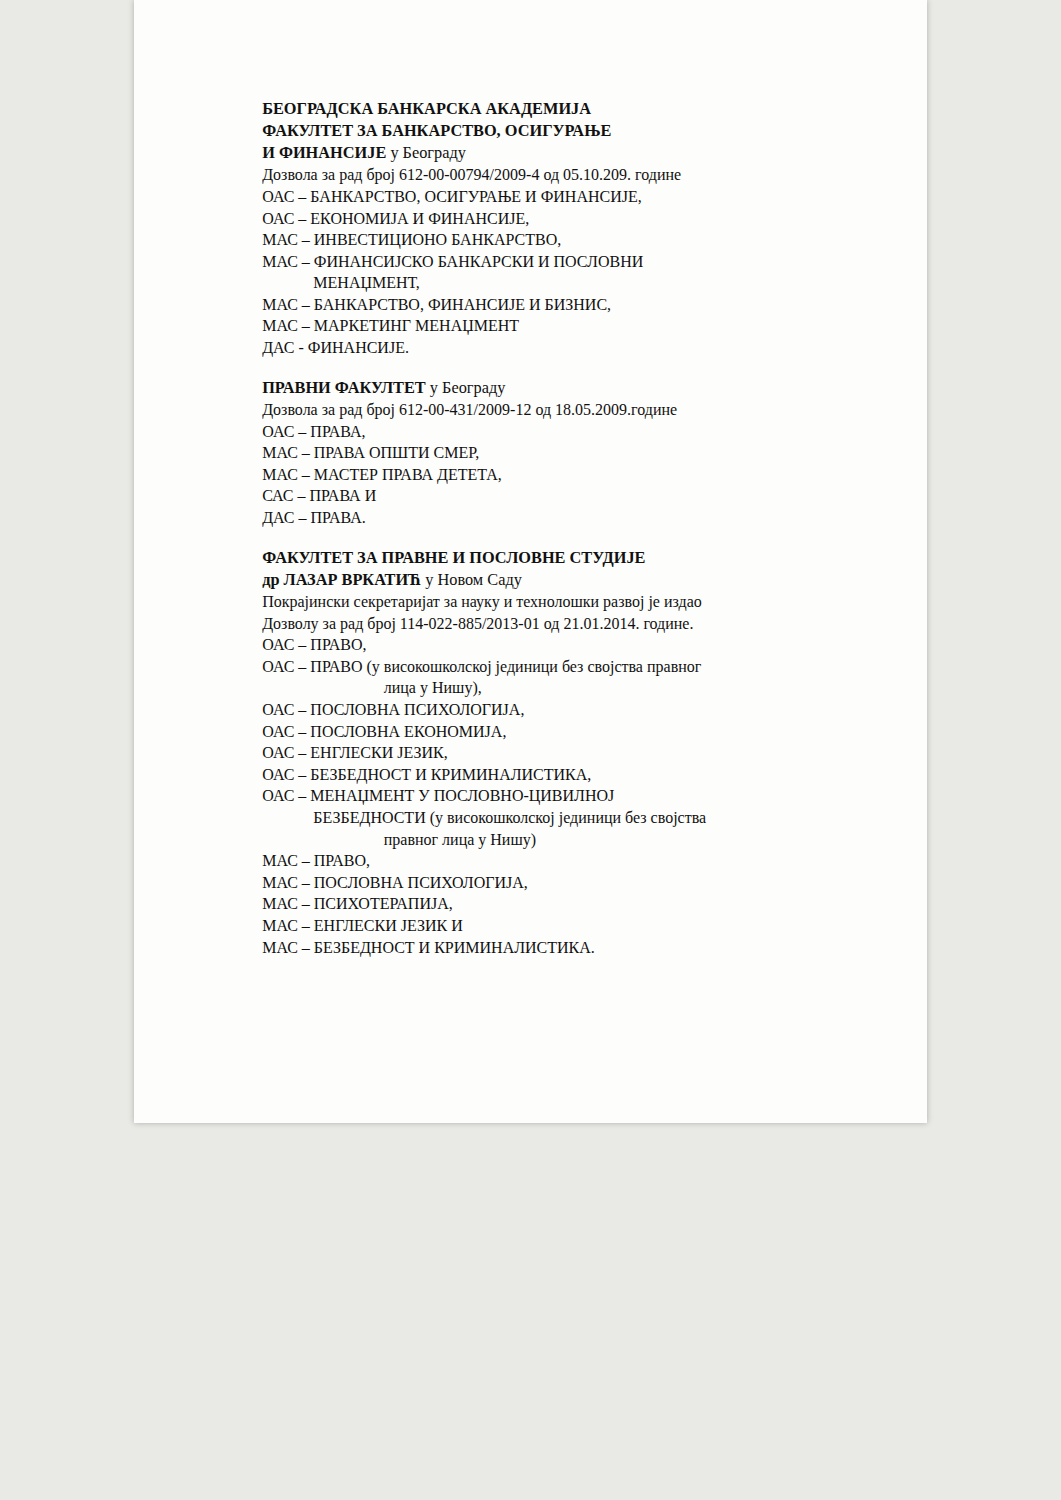Београдска банкарска академија
Факултет за банкарство, осигурање
и финансије у Београду
Дозвола за рад број 612-00-00794/2009-4 од 05.10.209. године
ОАС – Банкарство, осигурање и финансије,
ОАС – Економија и финансије,
МАС – Инвестиционо банкарство,
МАС – Финансијско банкарски и пословнименаџмент,
МАС – Банкарство, финансије и бизнис,
МАС – Маркетинг менаџмент
ДАС - Финансије.
Правни факултет у Београду
Дозвола за рад број 612-00-431/2009-12 од 18.05.2009.године
ОАС – Права,
МАС – Права општи смер,
МАС – Мастер права детета,
САС – Права и
ДАС – Права.
Факултет за правне и пословне студије
др Лазар Вркатић у Новом Саду
Покрајински секретаријат за науку и технолошки развој је издао
Дозволу за рад број 114-022-885/2013-01 од 21.01.2014. године.
ОАС – Право,
ОАС – Право (у високошколској јединици без својства правног лица у Нишу),
ОАС – Пословна психологија,
ОАС – Пословна економија,
ОАС – Енглески језик,
ОАС – Безбедност и криминалистика,
ОАС – Менаџмент у пословно-цивилнојбезбедности (у високошколској јединици без својства правног лица у Нишу)
МАС – Право,
МАС – Пословна психологија,
МАС – Психотерапија,
МАС – Енглески језик и
МАС – Безбедност и криминалистика.